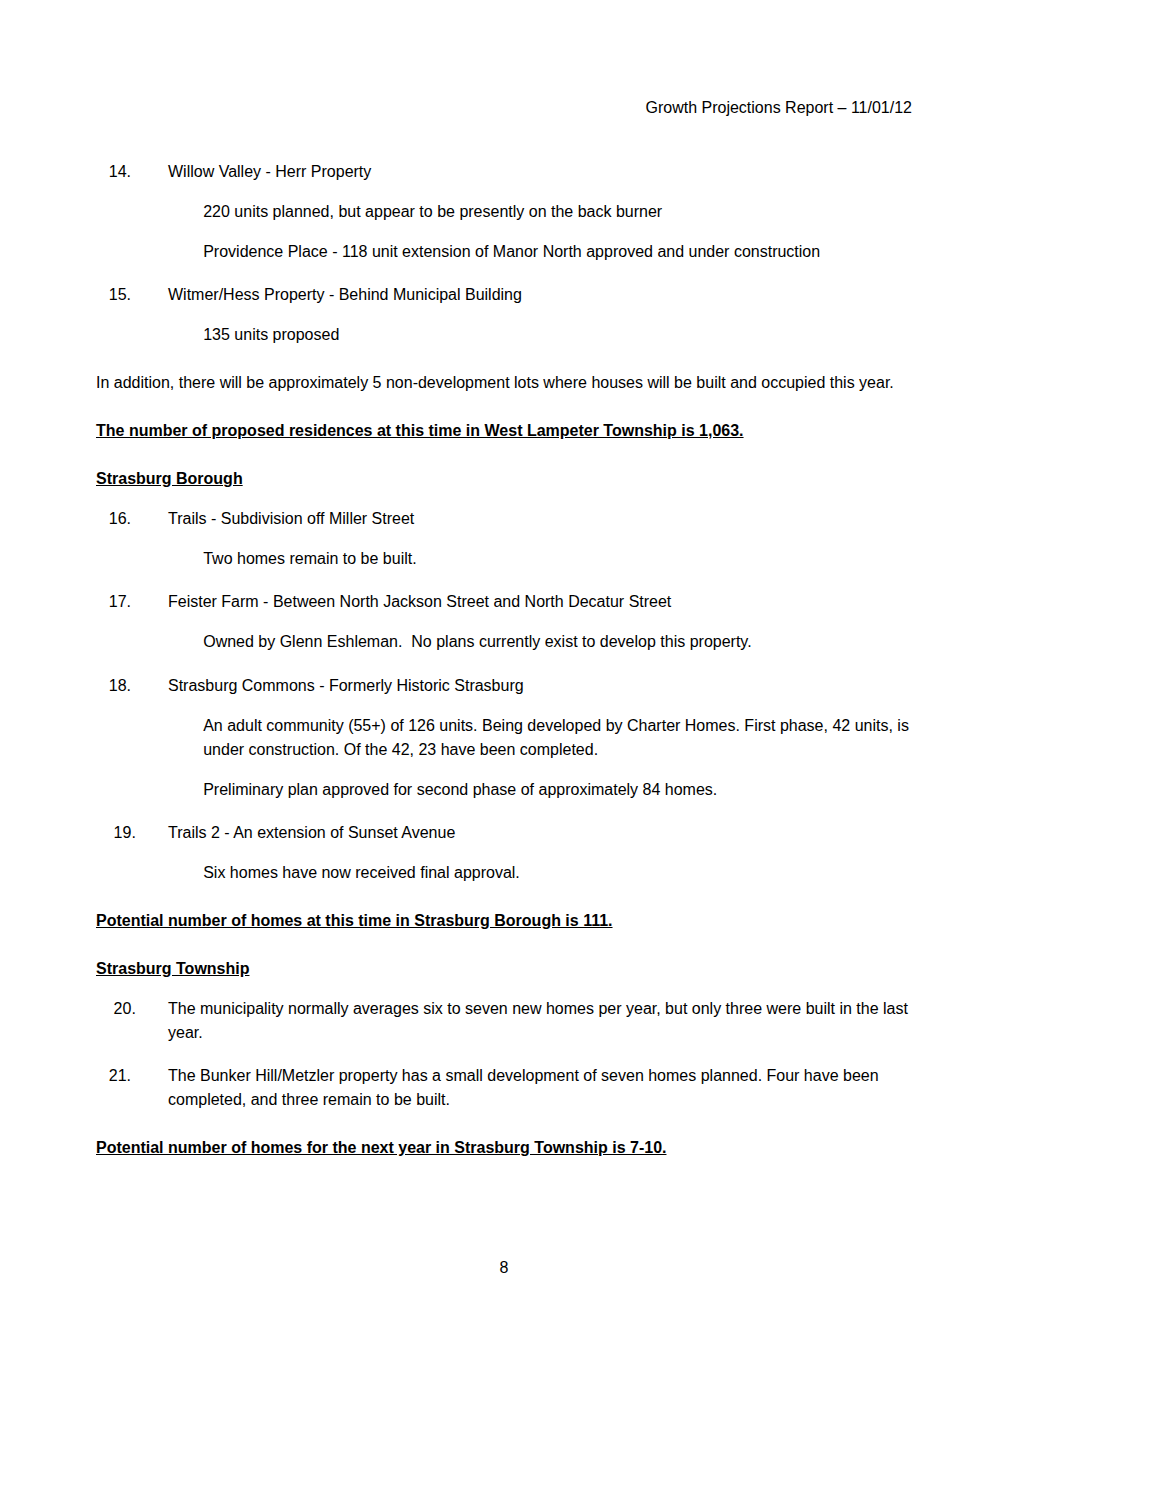Growth Projections Report – 11/01/12
14. Willow Valley - Herr Property
220 units planned, but appear to be presently on the back burner
Providence Place - 118 unit extension of Manor North approved and under construction
15. Witmer/Hess Property - Behind Municipal Building
135 units proposed
In addition, there will be approximately 5 non-development lots where houses will be built and occupied this year.
The number of proposed residences at this time in West Lampeter Township is 1,063.
Strasburg Borough
16. Trails - Subdivision off Miller Street
Two homes remain to be built.
17. Feister Farm - Between North Jackson Street and North Decatur Street
Owned by Glenn Eshleman. No plans currently exist to develop this property.
18. Strasburg Commons - Formerly Historic Strasburg
An adult community (55+) of 126 units. Being developed by Charter Homes. First phase, 42 units, is under construction. Of the 42, 23 have been completed.
Preliminary plan approved for second phase of approximately 84 homes.
19. Trails 2 - An extension of Sunset Avenue
Six homes have now received final approval.
Potential number of homes at this time in Strasburg Borough is 111.
Strasburg Township
20. The municipality normally averages six to seven new homes per year, but only three were built in the last year.
21. The Bunker Hill/Metzler property has a small development of seven homes planned. Four have been completed, and three remain to be built.
Potential number of homes for the next year in Strasburg Township is 7-10.
8